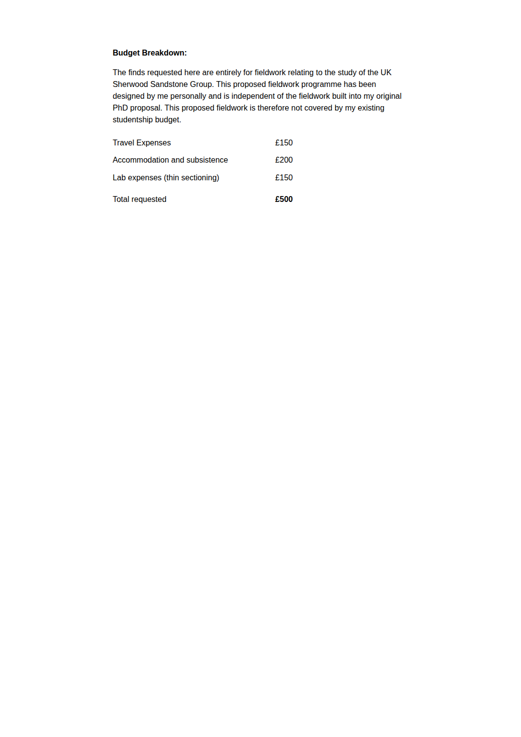Budget Breakdown:
The finds requested here are entirely for fieldwork relating to the study of the UK Sherwood Sandstone Group. This proposed fieldwork programme has been designed by me personally and is independent of the fieldwork built into my original PhD proposal. This proposed fieldwork is therefore not covered by my existing studentship budget.
| Travel Expenses | £150 |
| Accommodation and subsistence | £200 |
| Lab expenses (thin sectioning) | £150 |
| Total requested | £500 |